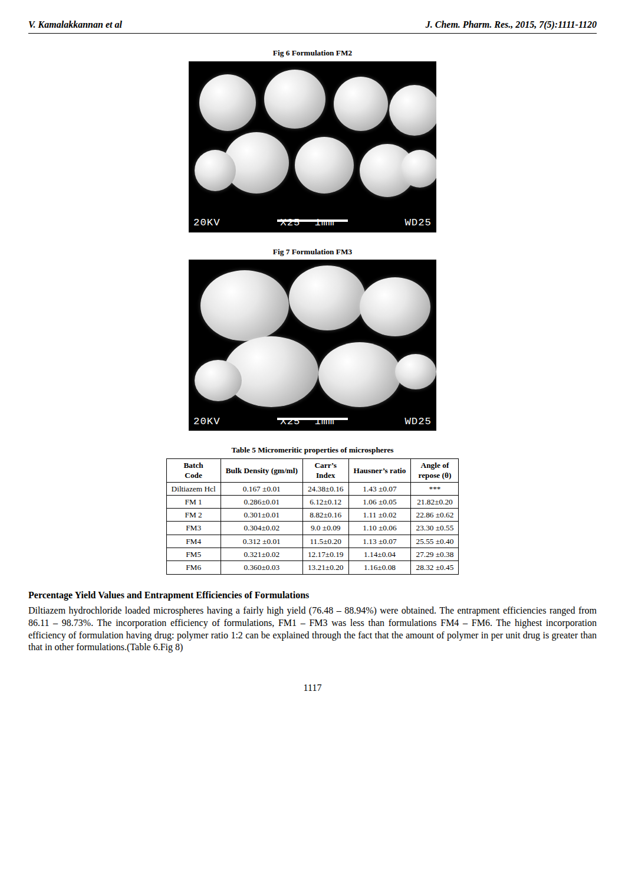V. Kamalakkannan et al J. Chem. Pharm. Res., 2015, 7(5):1111-1120
Fig 6 Formulation FM2
20KV
X25
1mm
WD25
Fig 7 Formulation FM3
20KV
X25
1mm
WD25
Table 5 Micromeritic properties of microspheres
| Batch Code | Bulk Density (gm/ml) | Carr’s Index | Hausner’s ratio | Angle of repose (θ) |
| --- | --- | --- | --- | --- |
| Diltiazem Hcl | 0.167 ±0.01 | 24.38±0.16 | 1.43 ±0.07 | *** |
| FM 1 | 0.286±0.01 | 6.12±0.12 | 1.06 ±0.05 | 21.82±0.20 |
| FM 2 | 0.301±0.01 | 8.82±0.16 | 1.11 ±0.02 | 22.86 ±0.62 |
| FM3 | 0.304±0.02 | 9.0 ±0.09 | 1.10 ±0.06 | 23.30 ±0.55 |
| FM4 | 0.312 ±0.01 | 11.5±0.20 | 1.13 ±0.07 | 25.55 ±0.40 |
| FM5 | 0.321±0.02 | 12.17±0.19 | 1.14±0.04 | 27.29 ±0.38 |
| FM6 | 0.360±0.03 | 13.21±0.20 | 1.16±0.08 | 28.32 ±0.45 |
Percentage Yield Values and Entrapment Efficiencies of Formulations
Diltiazem hydrochloride loaded microspheres having a fairly high yield (76.48 – 88.94%) were obtained. The entrapment efficiencies ranged from 86.11 – 98.73%. The incorporation efficiency of formulations, FM1 – FM3 was less than formulations FM4 – FM6. The highest incorporation efficiency of formulation having drug: polymer ratio 1:2 can be explained through the fact that the amount of polymer in per unit drug is greater than that in other formulations.(Table 6.Fig 8)
1117